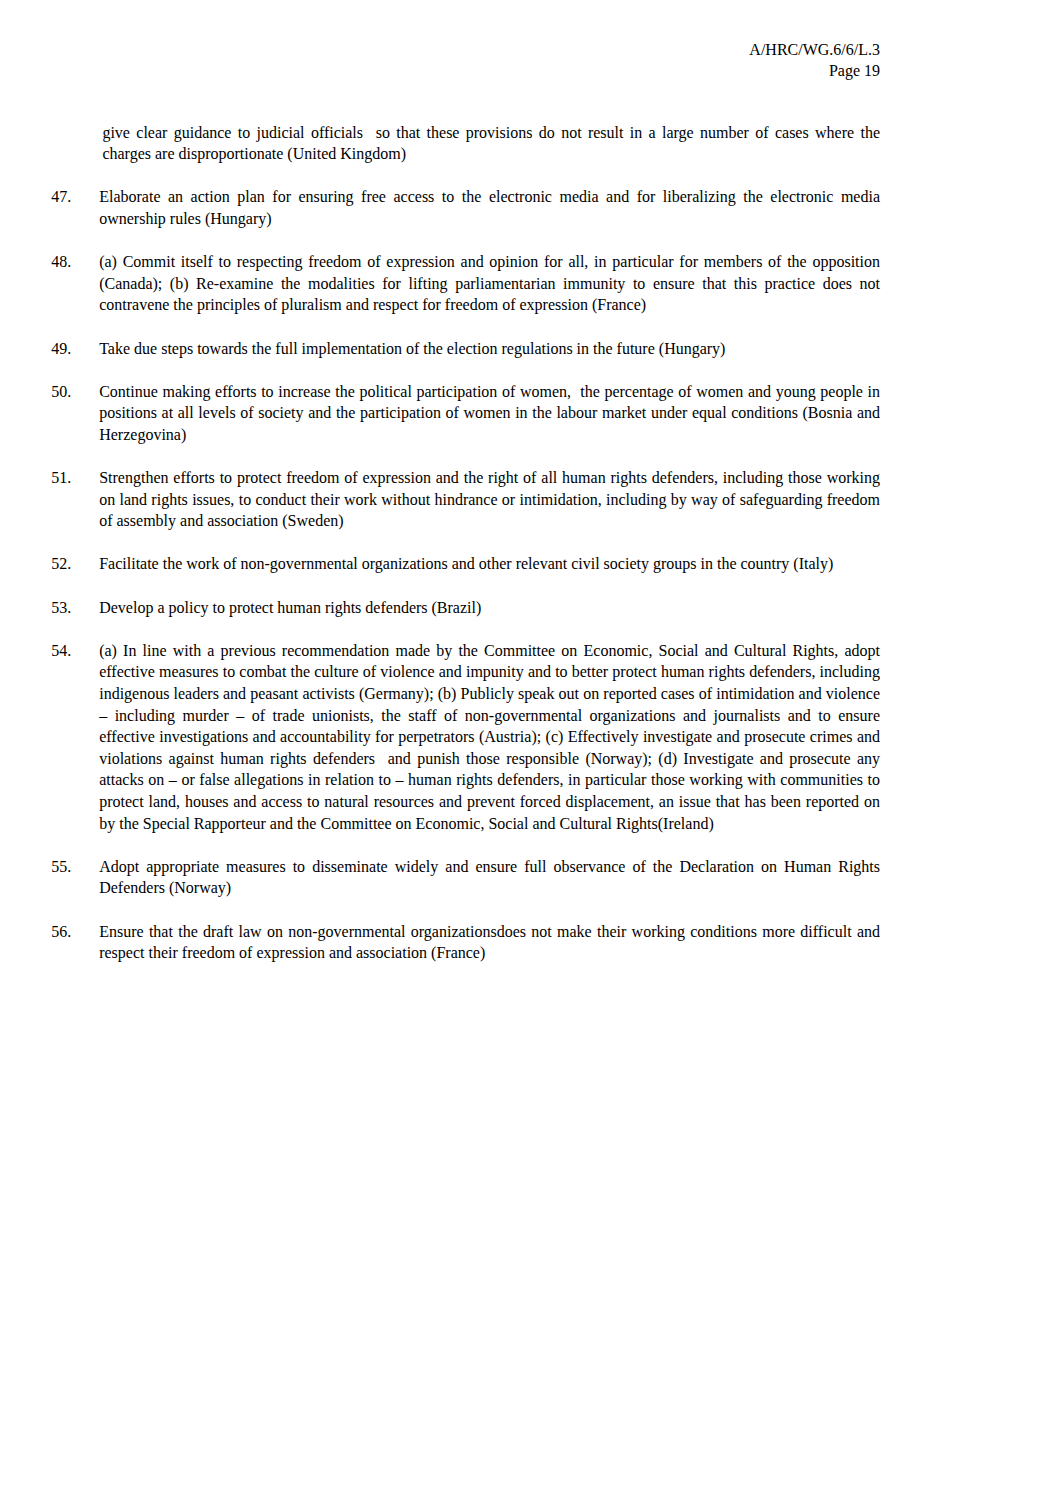A/HRC/WG.6/6/L.3
Page 19
give clear guidance to judicial officials so that these provisions do not result in a large number of cases where the charges are disproportionate (United Kingdom)
47. Elaborate an action plan for ensuring free access to the electronic media and for liberalizing the electronic media ownership rules (Hungary)
48. (a) Commit itself to respecting freedom of expression and opinion for all, in particular for members of the opposition (Canada); (b) Re-examine the modalities for lifting parliamentarian immunity to ensure that this practice does not contravene the principles of pluralism and respect for freedom of expression (France)
49. Take due steps towards the full implementation of the election regulations in the future (Hungary)
50. Continue making efforts to increase the political participation of women, the percentage of women and young people in positions at all levels of society and the participation of women in the labour market under equal conditions (Bosnia and Herzegovina)
51. Strengthen efforts to protect freedom of expression and the right of all human rights defenders, including those working on land rights issues, to conduct their work without hindrance or intimidation, including by way of safeguarding freedom of assembly and association (Sweden)
52. Facilitate the work of non-governmental organizations and other relevant civil society groups in the country (Italy)
53. Develop a policy to protect human rights defenders (Brazil)
54. (a) In line with a previous recommendation made by the Committee on Economic, Social and Cultural Rights, adopt effective measures to combat the culture of violence and impunity and to better protect human rights defenders, including indigenous leaders and peasant activists (Germany); (b) Publicly speak out on reported cases of intimidation and violence – including murder – of trade unionists, the staff of non-governmental organizations and journalists and to ensure effective investigations and accountability for perpetrators (Austria); (c) Effectively investigate and prosecute crimes and violations against human rights defenders and punish those responsible (Norway); (d) Investigate and prosecute any attacks on – or false allegations in relation to – human rights defenders, in particular those working with communities to protect land, houses and access to natural resources and prevent forced displacement, an issue that has been reported on by the Special Rapporteur and the Committee on Economic, Social and Cultural Rights(Ireland)
55. Adopt appropriate measures to disseminate widely and ensure full observance of the Declaration on Human Rights Defenders (Norway)
56. Ensure that the draft law on non-governmental organizationsdoes not make their working conditions more difficult and respect their freedom of expression and association (France)